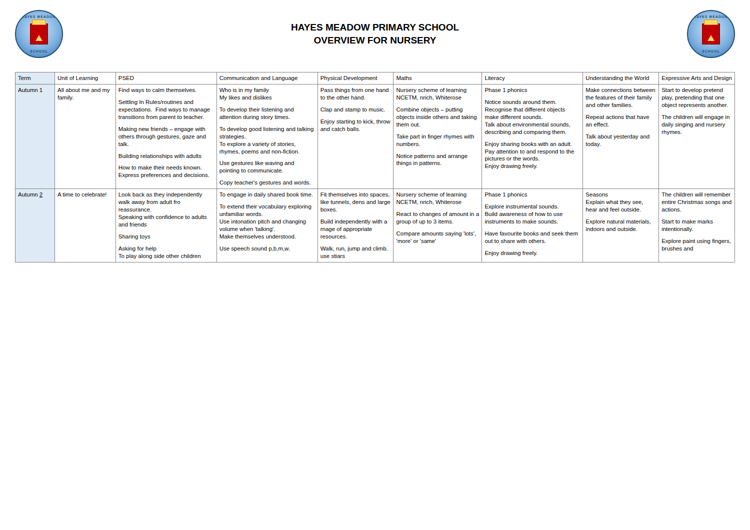HAYES MEADOW
SCHOOL
HAYES MEADOW PRIMARY SCHOOL
OVERVIEW FOR NURSERY
HAYES MEADOW
SCHOOL
| Term | Unit of Learning | PSED | Communication and Language | Physical Development | Maths | Literacy | Understanding the World | Expressive Arts and Design |
| --- | --- | --- | --- | --- | --- | --- | --- | --- |
| Autumn 1 | All about me and my family. | Find ways to calm themselves. Settling In Rules/routines and expectations. Find ways to manage transitions from parent to teacher. Making new friends – engage with others through gestures, gaze and talk. Building relationships with adults How to make their needs known. Express preferences and decisions. | Who is in my family My likes and dislikes To develop their listening and attention during story times. To develop good listening and talking strategies. To explore a variety of stories, rhymes, poems and non-fiction. Use gestures like waving and pointing to communicate. Copy teacher's gestures and words. | Pass things from one hand to the other hand. Clap and stamp to music. Enjoy starting to kick, throw and catch balls. | Nursery scheme of learning NCETM, nrich, Whiterose Combine objects – putting objects inside others and taking them out. Take part in finger rhymes with numbers. Notice patterns and arrange things in patterns. | Phase 1 phonics Notice sounds around them. Recognise that different objects make different sounds. Talk about environmental sounds, describing and comparing them. Enjoy sharing books with an adult. Pay attention to and respond to the pictures or the words. Enjoy drawing freely. | Make connections between the features of their family and other families. Repeat actions that have an effect. Talk about yesterday and today. | Start to develop pretend play, pretending that one object represents another. The children will engage in daily singing and nursery rhymes. |
| Autumn 2 | A time to celebrate! | Look back as they independently walk away from adult fro reassurance. Speaking with confidence to adults and friends Sharing toys Asking for help To play along side other children | To engage in daily shared book time. To extend their vocabulary exploring unfamiliar words. Use intonation pitch and changing volume when 'talking'. Make themselves understood. Use speech sound p,b,m,w. | Fit themselves into spaces, like tunnels, dens and large boxes. Build independently with a rnage of appropriate resources. Walk, run, jump and climb. use stiars | Nursery scheme of learning NCETM, nrich, Whiterose React to changes of amount in a group of up to 3 items. Compare amounts saying 'lots', 'more' or 'same' | Phase 1 phonics Explore instrumental sounds. Build awareness of how to use instruments to make sounds. Have favourite books and seek them out to share with others. Enjoy drawing freely. | Seasons Explain what they see, hear and feel outside. Explore natural materials, indoors and outside. | The children will remember entire Christmas songs and actions. Start to make marks intentionally. Explore paint using fingers, brushes and |